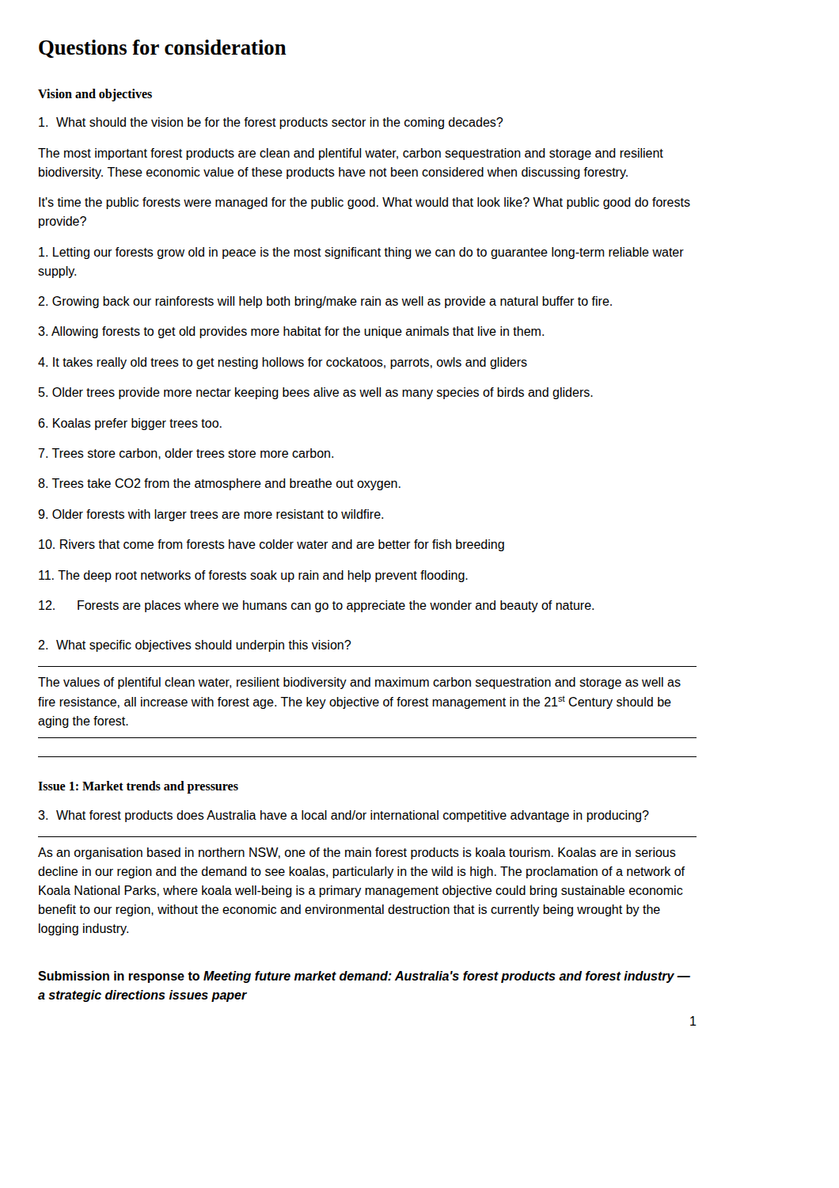Questions for consideration
Vision and objectives
1. What should the vision be for the forest products sector in the coming decades?
The most important forest products are clean and plentiful water, carbon sequestration and storage and resilient biodiversity. These economic value of these products have not been considered when discussing forestry.
It's time the public forests were managed for the public good. What would that look like? What public good do forests provide?
1. Letting our forests grow old in peace is the most significant thing we can do to guarantee long-term reliable water supply.
2. Growing back our rainforests will help both bring/make rain as well as provide a natural buffer to fire.
3. Allowing forests to get old provides more habitat for the unique animals that live in them.
4. It takes really old trees to get nesting hollows for cockatoos, parrots, owls and gliders
5. Older trees provide more nectar keeping bees alive as well as many species of birds and gliders.
6. Koalas prefer bigger trees too.
7. Trees store carbon, older trees store more carbon.
8. Trees take CO2 from the atmosphere and breathe out oxygen.
9. Older forests with larger trees are more resistant to wildfire.
10. Rivers that come from forests have colder water and are better for fish breeding
11. The deep root networks of forests soak up rain and help prevent flooding.
12. Forests are places where we humans can go to appreciate the wonder and beauty of nature.
2. What specific objectives should underpin this vision?
The values of plentiful clean water, resilient biodiversity and maximum carbon sequestration and storage as well as fire resistance, all increase with forest age. The key objective of forest management in the 21st Century should be aging the forest.
Issue 1: Market trends and pressures
3. What forest products does Australia have a local and/or international competitive advantage in producing?
As an organisation based in northern NSW, one of the main forest products is koala tourism. Koalas are in serious decline in our region and the demand to see koalas, particularly in the wild is high. The proclamation of a network of Koala National Parks, where koala well-being is a primary management objective could bring sustainable economic benefit to our region, without the economic and environmental destruction that is currently being wrought by the logging industry.
Submission in response to Meeting future market demand: Australia's forest products and forest industry — a strategic directions issues paper
1